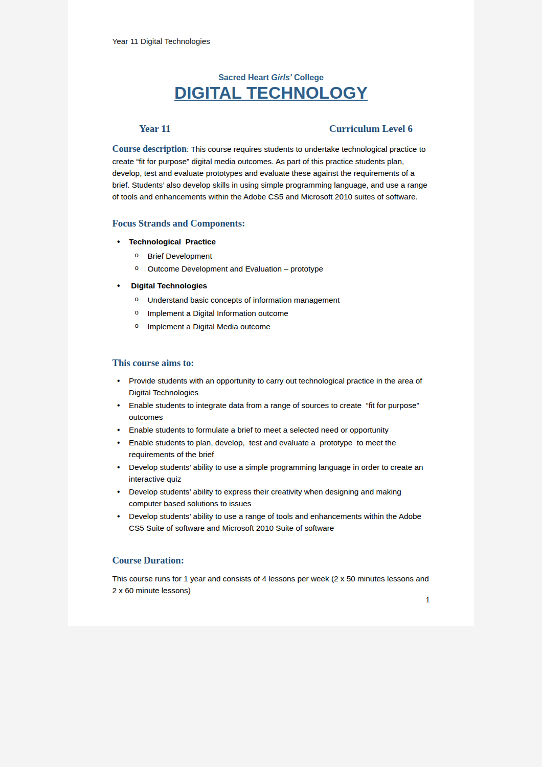Year 11 Digital Technologies
Sacred Heart Girls' College
DIGITAL TECHNOLOGY
Year 11 Curriculum Level 6
Course description: This course requires students to undertake technological practice to create “fit for purpose” digital media outcomes. As part of this practice students plan, develop, test and evaluate prototypes and evaluate these against the requirements of a brief. Students’ also develop skills in using simple programming language, and use a range of tools and enhancements within the Adobe CS5 and Microsoft 2010 suites of software.
Focus Strands and Components:
Technological Practice
Brief Development
Outcome Development and Evaluation – prototype
Digital Technologies
Understand basic concepts of information management
Implement a Digital Information outcome
Implement a Digital Media outcome
This course aims to:
Provide students with an opportunity to carry out technological practice in the area of Digital Technologies
Enable students to integrate data from a range of sources to create “fit for purpose” outcomes
Enable students to formulate a brief to meet a selected need or opportunity
Enable students to plan, develop, test and evaluate a prototype to meet the requirements of the brief
Develop students’ ability to use a simple programming language in order to create an interactive quiz
Develop students’ ability to express their creativity when designing and making computer based solutions to issues
Develop students’ ability to use a range of tools and enhancements within the Adobe CS5 Suite of software and Microsoft 2010 Suite of software
Course Duration:
This course runs for 1 year and consists of 4 lessons per week (2 x 50 minutes lessons and 2 x 60 minute lessons)
1